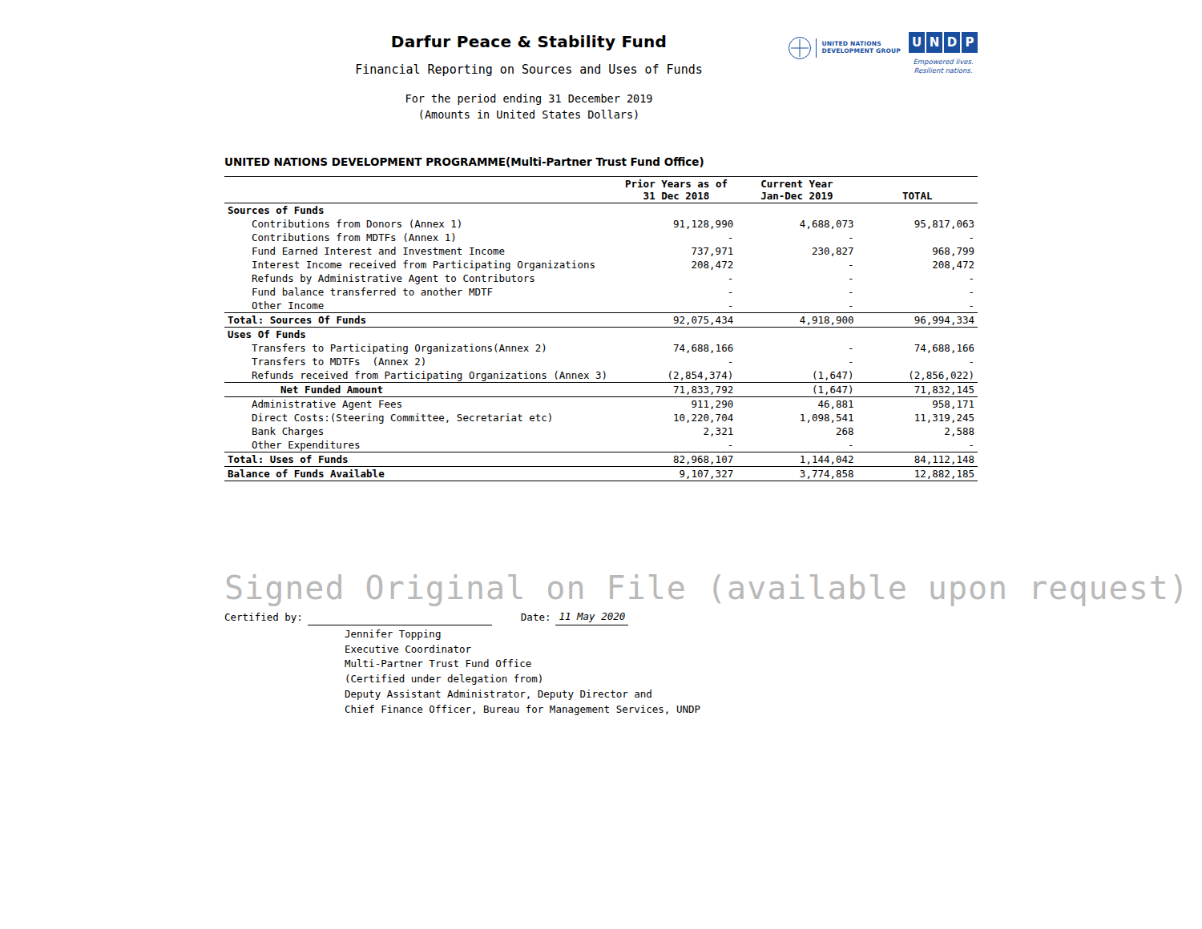UNITED NATIONS
DEVELOPMENT GROUP
UNDP
Empowered lives.
Resilient nations.
Darfur Peace & Stability Fund
Financial Reporting on Sources and Uses of Funds
For the period ending 31 December 2019
(Amounts in United States Dollars)
UNITED NATIONS DEVELOPMENT PROGRAMME(Multi-Partner Trust Fund Office)
| | Prior Years as of 31 Dec 2018 | Current Year Jan-Dec 2019 | TOTAL |
| --- | --- | --- | --- |
| Sources of Funds | | | |
| Contributions from Donors (Annex 1) | 91,128,990 | 4,688,073 | 95,817,063 |
| Contributions from MDTFs (Annex 1) | - | - | - |
| Fund Earned Interest and Investment Income | 737,971 | 230,827 | 968,799 |
| Interest Income received from Participating Organizations | 208,472 | - | 208,472 |
| Refunds by Administrative Agent to Contributors | - | - | - |
| Fund balance transferred to another MDTF | - | - | - |
| Other Income | - | - | - |
| Total: Sources Of Funds | 92,075,434 | 4,918,900 | 96,994,334 |
| Uses Of Funds | | | |
| Transfers to Participating Organizations(Annex 2) | 74,688,166 | - | 74,688,166 |
| Transfers to MDTFs (Annex 2) | - | - | - |
| Refunds received from Participating Organizations (Annex 3) | (2,854,374) | (1,647) | (2,856,022) |
| Net Funded Amount | 71,833,792 | (1,647) | 71,832,145 |
| Administrative Agent Fees | 911,290 | 46,881 | 958,171 |
| Direct Costs:(Steering Committee, Secretariat etc) | 10,220,704 | 1,098,541 | 11,319,245 |
| Bank Charges | 2,321 | 268 | 2,588 |
| Other Expenditures | - | - | - |
| Total: Uses of Funds | 82,968,107 | 1,144,042 | 84,112,148 |
| Balance of Funds Available | 9,107,327 | 3,774,858 | 12,882,185 |
Signed Original on File (available upon request)
Certified by: Date: 11 May 2020
Jennifer Topping
Executive Coordinator
Multi-Partner Trust Fund Office
(Certified under delegation from)
Deputy Assistant Administrator, Deputy Director and
Chief Finance Officer, Bureau for Management Services, UNDP